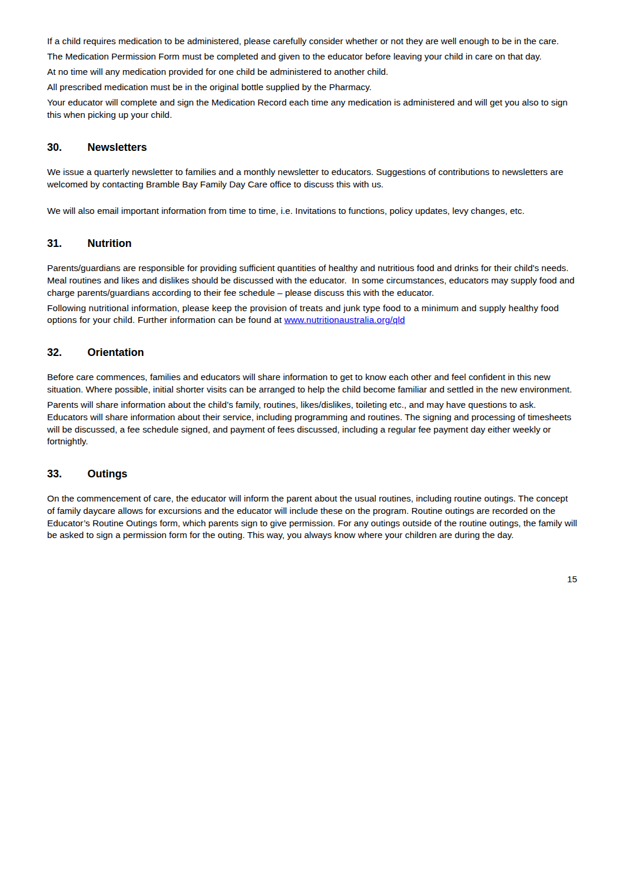If a child requires medication to be administered, please carefully consider whether or not they are well enough to be in the care.
The Medication Permission Form must be completed and given to the educator before leaving your child in care on that day.
At no time will any medication provided for one child be administered to another child.
All prescribed medication must be in the original bottle supplied by the Pharmacy.
Your educator will complete and sign the Medication Record each time any medication is administered and will get you also to sign this when picking up your child.
30. Newsletters
We issue a quarterly newsletter to families and a monthly newsletter to educators. Suggestions of contributions to newsletters are welcomed by contacting Bramble Bay Family Day Care office to discuss this with us.
We will also email important information from time to time, i.e. Invitations to functions, policy updates, levy changes, etc.
31. Nutrition
Parents/guardians are responsible for providing sufficient quantities of healthy and nutritious food and drinks for their child's needs. Meal routines and likes and dislikes should be discussed with the educator. In some circumstances, educators may supply food and charge parents/guardians according to their fee schedule – please discuss this with the educator.
Following nutritional information, please keep the provision of treats and junk type food to a minimum and supply healthy food options for your child. Further information can be found at www.nutritionaustralia.org/qld
32. Orientation
Before care commences, families and educators will share information to get to know each other and feel confident in this new situation. Where possible, initial shorter visits can be arranged to help the child become familiar and settled in the new environment.
Parents will share information about the child’s family, routines, likes/dislikes, toileting etc., and may have questions to ask. Educators will share information about their service, including programming and routines. The signing and processing of timesheets will be discussed, a fee schedule signed, and payment of fees discussed, including a regular fee payment day either weekly or fortnightly.
33. Outings
On the commencement of care, the educator will inform the parent about the usual routines, including routine outings. The concept of family daycare allows for excursions and the educator will include these on the program. Routine outings are recorded on the Educator’s Routine Outings form, which parents sign to give permission. For any outings outside of the routine outings, the family will be asked to sign a permission form for the outing. This way, you always know where your children are during the day.
15